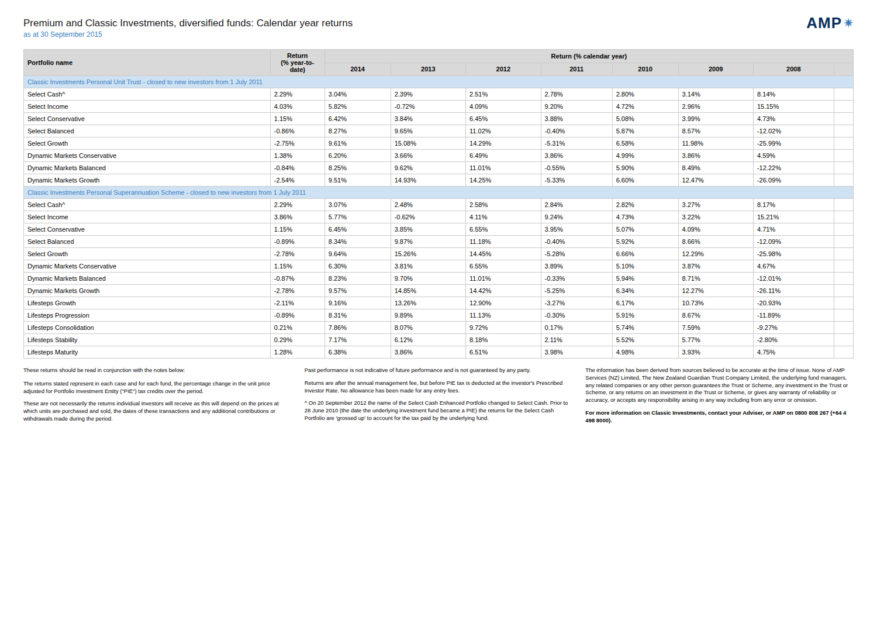Premium and Classic Investments, diversified funds: Calendar year returns
as at 30 September 2015
AMP✷
| Portfolio name | Return (% year-to-date) | Return (% calendar year) |
| --- | --- | --- |
| 2014 | 2013 | 2012 | 2011 | 2010 | 2009 | 2008 | |
| Classic Investments Personal Unit Trust - closed to new investors from 1 July 2011 |
| Select Cash^ | 2.29% | 3.04% | 2.39% | 2.51% | 2.78% | 2.80% | 3.14% | 8.14% | |
| Select Income | 4.03% | 5.82% | -0.72% | 4.09% | 9.20% | 4.72% | 2.96% | 15.15% | |
| Select Conservative | 1.15% | 6.42% | 3.84% | 6.45% | 3.88% | 5.08% | 3.99% | 4.73% | |
| Select Balanced | -0.86% | 8.27% | 9.65% | 11.02% | -0.40% | 5.87% | 8.57% | -12.02% | |
| Select Growth | -2.75% | 9.61% | 15.08% | 14.29% | -5.31% | 6.58% | 11.98% | -25.99% | |
| Dynamic Markets Conservative | 1.38% | 6.20% | 3.66% | 6.49% | 3.86% | 4.99% | 3.86% | 4.59% | |
| Dynamic Markets Balanced | -0.84% | 8.25% | 9.62% | 11.01% | -0.55% | 5.90% | 8.49% | -12.22% | |
| Dynamic Markets Growth | -2.54% | 9.51% | 14.93% | 14.25% | -5.33% | 6.60% | 12.47% | -26.09% | |
| Classic Investments Personal Superannuation Scheme - closed to new investors from 1 July 2011 |
| Select Cash^ | 2.29% | 3.07% | 2.48% | 2.58% | 2.84% | 2.82% | 3.27% | 8.17% | |
| Select Income | 3.86% | 5.77% | -0.62% | 4.11% | 9.24% | 4.73% | 3.22% | 15.21% | |
| Select Conservative | 1.15% | 6.45% | 3.85% | 6.55% | 3.95% | 5.07% | 4.09% | 4.71% | |
| Select Balanced | -0.89% | 8.34% | 9.87% | 11.18% | -0.40% | 5.92% | 8.66% | -12.09% | |
| Select Growth | -2.78% | 9.64% | 15.26% | 14.45% | -5.28% | 6.66% | 12.29% | -25.98% | |
| Dynamic Markets Conservative | 1.15% | 6.30% | 3.81% | 6.55% | 3.89% | 5.10% | 3.87% | 4.67% | |
| Dynamic Markets Balanced | -0.87% | 8.23% | 9.70% | 11.01% | -0.33% | 5.94% | 8.71% | -12.01% | |
| Dynamic Markets Growth | -2.78% | 9.57% | 14.85% | 14.42% | -5.25% | 6.34% | 12.27% | -26.11% | |
| Lifesteps Growth | -2.11% | 9.16% | 13.26% | 12.90% | -3.27% | 6.17% | 10.73% | -20.93% | |
| Lifesteps Progression | -0.89% | 8.31% | 9.89% | 11.13% | -0.30% | 5.91% | 8.67% | -11.89% | |
| Lifesteps Consolidation | 0.21% | 7.86% | 8.07% | 9.72% | 0.17% | 5.74% | 7.59% | -9.27% | |
| Lifesteps Stability | 0.29% | 7.17% | 6.12% | 8.18% | 2.11% | 5.52% | 5.77% | -2.80% | |
| Lifesteps Maturity | 1.28% | 6.38% | 3.86% | 6.51% | 3.98% | 4.98% | 3.93% | 4.75% | |
These returns should be read in conjunction with the notes below:
The returns stated represent in each case and for each fund, the percentage change in the unit price adjusted for Portfolio Investment Entity ("PIE") tax credits over the period.
These are not necessarily the returns individual investors will receive as this will depend on the prices at which units are purchased and sold, the dates of these transactions and any additional contributions or withdrawals made during the period.
Past performance is not indicative of future performance and is not guaranteed by any party.
Returns are after the annual management fee, but before PIE tax is deducted at the investor's Prescribed Investor Rate. No allowance has been made for any entry fees.
^ On 20 September 2012 the name of the Select Cash Enhanced Portfolio changed to Select Cash. Prior to 28 June 2010 (the date the underlying investment fund became a PIE) the returns for the Select Cash Portfolio are 'grossed up' to account for the tax paid by the underlying fund.
The information has been derived from sources believed to be accurate at the time of issue. None of AMP Services (NZ) Limited, The New Zealand Guardian Trust Company Limited, the underlying fund managers, any related companies or any other person guarantees the Trust or Scheme, any investment in the Trust or Scheme, or any returns on an investment in the Trust or Scheme, or gives any warranty of reliability or accuracy, or accepts any responsibility arising in any way including from any error or omission.
For more information on Classic Investments, contact your Adviser, or AMP on 0800 808 267 (+64 4 498 8000).